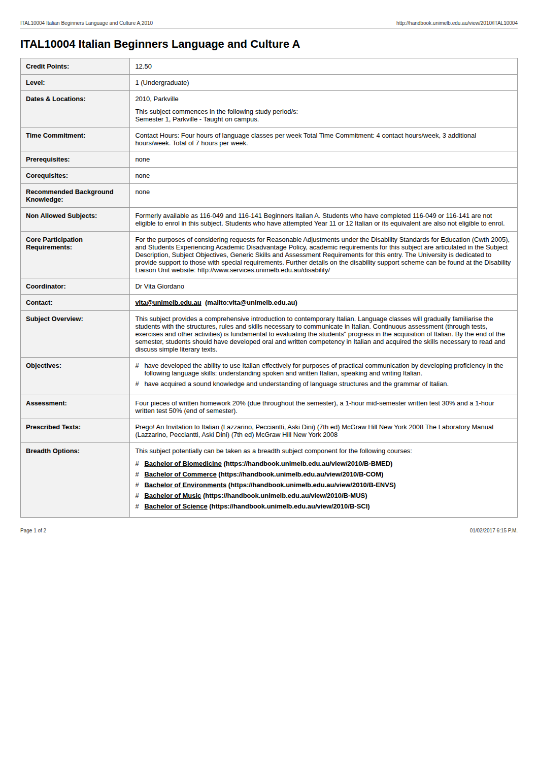ITAL10004 Italian Beginners Language and Culture A,2010 http://handbook.unimelb.edu.au/view/2010/ITAL10004
ITAL10004 Italian Beginners Language and Culture A
| Credit Points: | 12.50 |
| Level: | 1 (Undergraduate) |
| Dates & Locations: | 2010, Parkville This subject commences in the following study period/s: Semester 1, Parkville - Taught on campus. |
| Time Commitment: | Contact Hours: Four hours of language classes per week Total Time Commitment: 4 contact hours/week, 3 additional hours/week. Total of 7 hours per week. |
| Prerequisites: | none |
| Corequisites: | none |
| Recommended Background Knowledge: | none |
| Non Allowed Subjects: | Formerly available as 116-049 and 116-141 Beginners Italian A. Students who have completed 116-049 or 116-141 are not eligible to enrol in this subject. Students who have attempted Year 11 or 12 Italian or its equivalent are also not eligible to enrol. |
| Core Participation Requirements: | For the purposes of considering requests for Reasonable Adjustments under the Disability Standards for Education (Cwth 2005), and Students Experiencing Academic Disadvantage Policy, academic requirements for this subject are articulated in the Subject Description, Subject Objectives, Generic Skills and Assessment Requirements for this entry. The University is dedicated to provide support to those with special requirements. Further details on the disability support scheme can be found at the Disability Liaison Unit website: http://www.services.unimelb.edu.au/disability/ |
| Coordinator: | Dr Vita Giordano |
| Contact: | vita@unimelb.edu.au (mailto:vita@unimelb.edu.au) |
| Subject Overview: | This subject provides a comprehensive introduction to contemporary Italian. Language classes will gradually familiarise the students with the structures, rules and skills necessary to communicate in Italian. Continuous assessment (through tests, exercises and other activities) is fundamental to evaluating the students" progress in the acquisition of Italian. By the end of the semester, students should have developed oral and written competency in Italian and acquired the skills necessary to read and discuss simple literary texts. |
| Objectives: | have developed the ability to use Italian effectively for purposes of practical communication by developing proficiency in the following language skills: understanding spoken and written Italian, speaking and writing Italian. have acquired a sound knowledge and understanding of language structures and the grammar of Italian. |
| Assessment: | Four pieces of written homework 20% (due throughout the semester), a 1-hour mid-semester written test 30% and a 1-hour written test 50% (end of semester). |
| Prescribed Texts: | Prego! An Invitation to Italian (Lazzarino, Pecciantti, Aski Dini) (7th ed) McGraw Hill New York 2008 The Laboratory Manual (Lazzarino, Pecciantti, Aski Dini) (7th ed) McGraw Hill New York 2008 |
| Breadth Options: | This subject potentially can be taken as a breadth subject component for the following courses: Bachelor of Biomedicine (https://handbook.unimelb.edu.au/view/2010/B-BMED) Bachelor of Commerce (https://handbook.unimelb.edu.au/view/2010/B-COM) Bachelor of Environments (https://handbook.unimelb.edu.au/view/2010/B-ENVS) Bachelor of Music (https://handbook.unimelb.edu.au/view/2010/B-MUS) Bachelor of Science (https://handbook.unimelb.edu.au/view/2010/B-SCI) |
Page 1 of 2 01/02/2017 6:15 P.M.